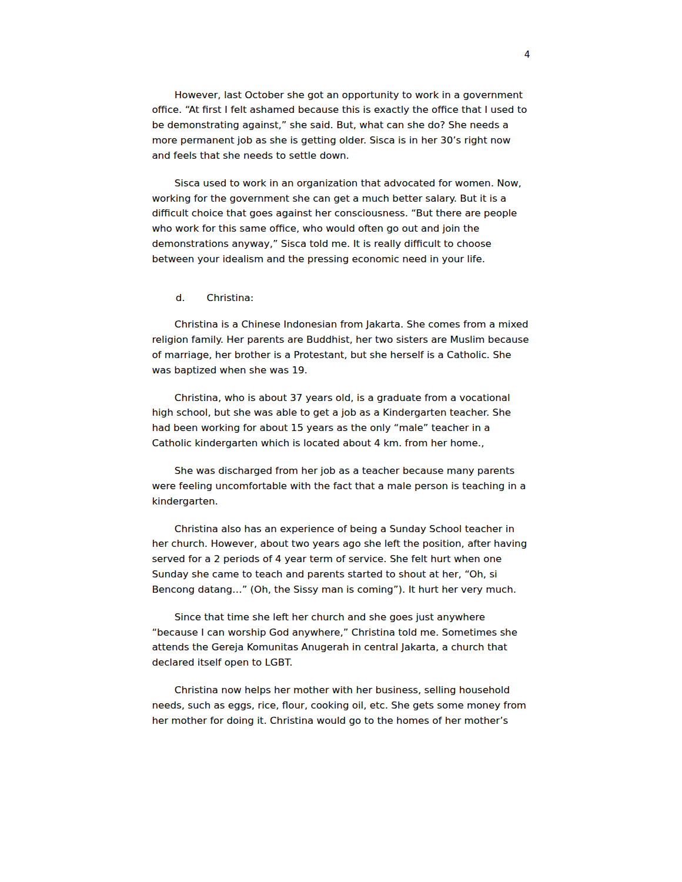4
However, last October she got an opportunity to work in a government office. “At first I felt ashamed because this is exactly the office that I used to be demonstrating against,” she said. But, what can she do? She needs a more permanent job as she is getting older. Sisca is in her 30’s right now and feels that she needs to settle down.
Sisca used to work in an organization that advocated for women. Now, working for the government she can get a much better salary. But it is a difficult choice that goes against her consciousness. “But there are people who work for this same office, who would often go out and join the demonstrations anyway,” Sisca told me. It is really difficult to choose between your idealism and the pressing economic need in your life.
d. Christina:
Christina is a Chinese Indonesian from Jakarta. She comes from a mixed religion family. Her parents are Buddhist, her two sisters are Muslim because of marriage, her brother is a Protestant, but she herself is a Catholic. She was baptized when she was 19.
Christina, who is about 37 years old, is a graduate from a vocational high school, but she was able to get a job as a Kindergarten teacher. She had been working for about 15 years as the only “male” teacher in a Catholic kindergarten which is located about 4 km. from her home.,
She was discharged from her job as a teacher because many parents were feeling uncomfortable with the fact that a male person is teaching in a kindergarten.
Christina also has an experience of being a Sunday School teacher in her church. However, about two years ago she left the position, after having served for a 2 periods of 4 year term of service. She felt hurt when one Sunday she came to teach and parents started to shout at her, “Oh, si Bencong datang…” (Oh, the Sissy man is coming”). It hurt her very much.
Since that time she left her church and she goes just anywhere “because I can worship God anywhere,” Christina told me. Sometimes she attends the Gereja Komunitas Anugerah in central Jakarta, a church that declared itself open to LGBT.
Christina now helps her mother with her business, selling household needs, such as eggs, rice, flour, cooking oil, etc. She gets some money from her mother for doing it. Christina would go to the homes of her mother’s